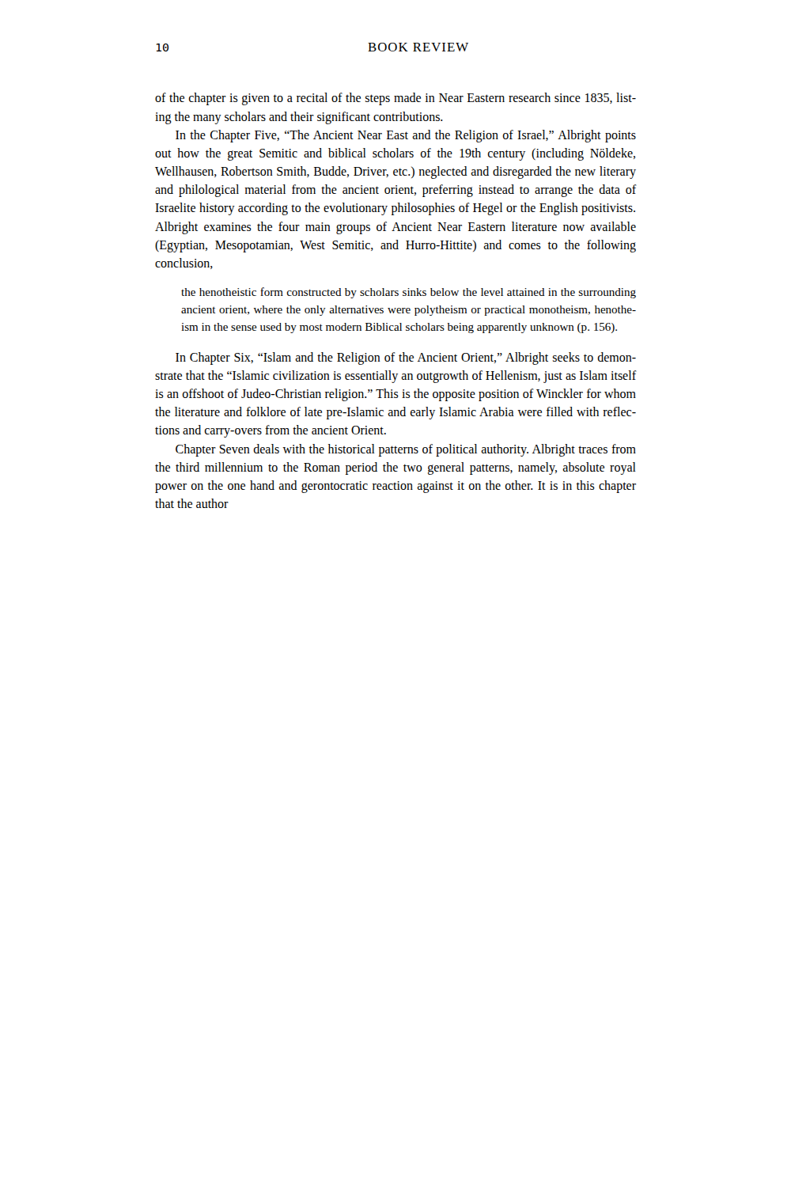10
BOOK REVIEW
of the chapter is given to a recital of the steps made in Near Eastern research since 1835, listing the many scholars and their significant contributions.
In the Chapter Five, “The Ancient Near East and the Religion of Israel,” Albright points out how the great Semitic and biblical scholars of the 19th century (including Nöldeke, Wellhausen, Robertson Smith, Budde, Driver, etc.) neglected and disregarded the new literary and philological material from the ancient orient, preferring instead to arrange the data of Israelite history according to the evolutionary philosophies of Hegel or the English positivists. Albright examines the four main groups of Ancient Near Eastern literature now available (Egyptian, Mesopotamian, West Semitic, and Hurro-Hittite) and comes to the following conclusion,
the henotheistic form constructed by scholars sinks below the level attained in the surrounding ancient orient, where the only alternatives were polytheism or practical monotheism, henotheism in the sense used by most modern Biblical scholars being apparently unknown (p. 156).
In Chapter Six, “Islam and the Religion of the Ancient Orient,” Albright seeks to demonstrate that the “Islamic civilization is essentially an outgrowth of Hellenism, just as Islam itself is an offshoot of Judeo-Christian religion.” This is the opposite position of Winckler for whom the literature and folklore of late pre-Islamic and early Islamic Arabia were filled with reflections and carry-overs from the ancient Orient.
Chapter Seven deals with the historical patterns of political authority. Albright traces from the third millennium to the Roman period the two general patterns, namely, absolute royal power on the one hand and gerontocratic reaction against it on the other. It is in this chapter that the author